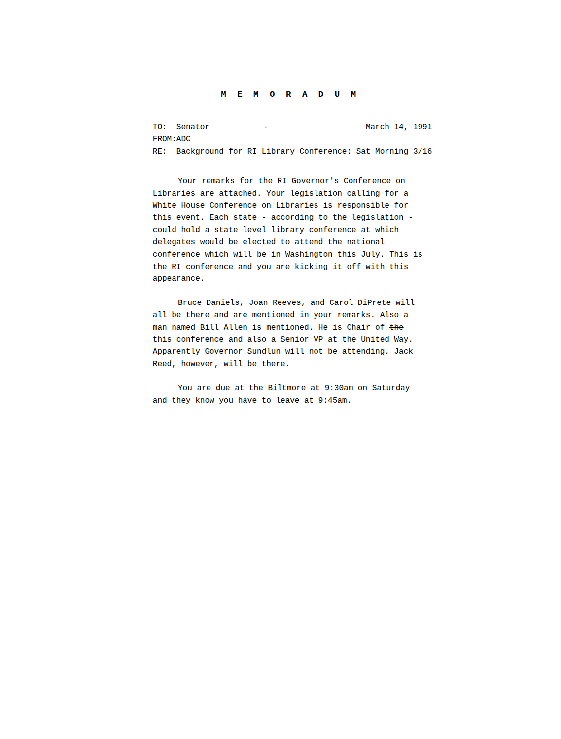M E M O R A D U M
| TO: | Senator | - | March 14, 1991 |
| FROM: | ADC |
| RE: | Background for RI Library Conference: Sat Morning 3/16 |
Your remarks for the RI Governor's Conference on Libraries are attached. Your legislation calling for a White House Conference on Libraries is responsible for this event. Each state - according to the legislation - could hold a state level library conference at which delegates would be elected to attend the national conference which will be in Washington this July. This is the RI conference and you are kicking it off with this appearance.
Bruce Daniels, Joan Reeves, and Carol DiPrete will all be there and are mentioned in your remarks. Also a man named Bill Allen is mentioned. He is Chair of the this conference and also a Senior VP at the United Way. Apparently Governor Sundlun will not be attending. Jack Reed, however, will be there.
You are due at the Biltmore at 9:30am on Saturday and they know you have to leave at 9:45am.